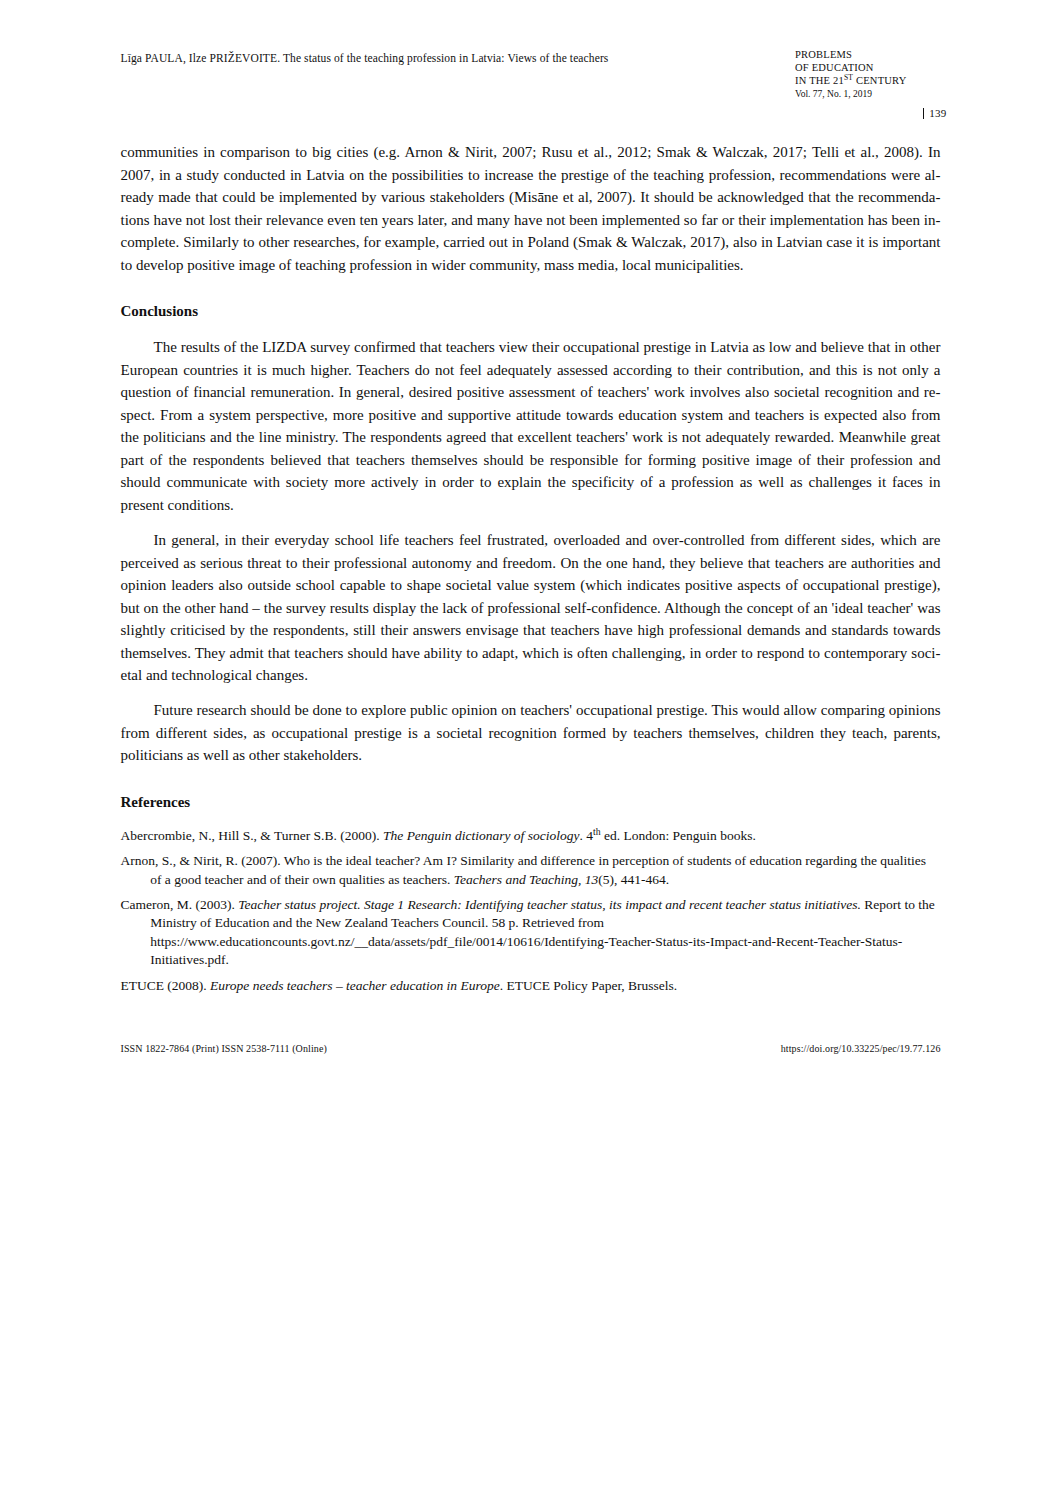Līga PAULA, Ilze PRIŽEVOITE. The status of the teaching profession in Latvia: Views of the teachers
Problems
of Education
in the 21st Century
Vol. 77, No. 1, 2019 139
communities in comparison to big cities (e.g. Arnon & Nirit, 2007; Rusu et al., 2012; Smak & Walczak, 2017; Telli et al., 2008). In 2007, in a study conducted in Latvia on the possibilities to increase the prestige of the teaching profession, recommendations were already made that could be implemented by various stakeholders (Misāne et al, 2007). It should be acknowledged that the recommendations have not lost their relevance even ten years later, and many have not been implemented so far or their implementation has been incomplete. Similarly to other researches, for example, carried out in Poland (Smak & Walczak, 2017), also in Latvian case it is important to develop positive image of teaching profession in wider community, mass media, local municipalities.
Conclusions
The results of the LIZDA survey confirmed that teachers view their occupational prestige in Latvia as low and believe that in other European countries it is much higher. Teachers do not feel adequately assessed according to their contribution, and this is not only a question of financial remuneration. In general, desired positive assessment of teachers' work involves also societal recognition and respect. From a system perspective, more positive and supportive attitude towards education system and teachers is expected also from the politicians and the line ministry. The respondents agreed that excellent teachers' work is not adequately rewarded. Meanwhile great part of the respondents believed that teachers themselves should be responsible for forming positive image of their profession and should communicate with society more actively in order to explain the specificity of a profession as well as challenges it faces in present conditions.
In general, in their everyday school life teachers feel frustrated, overloaded and over-controlled from different sides, which are perceived as serious threat to their professional autonomy and freedom. On the one hand, they believe that teachers are authorities and opinion leaders also outside school capable to shape societal value system (which indicates positive aspects of occupational prestige), but on the other hand – the survey results display the lack of professional self-confidence. Although the concept of an 'ideal teacher' was slightly criticised by the respondents, still their answers envisage that teachers have high professional demands and standards towards themselves. They admit that teachers should have ability to adapt, which is often challenging, in order to respond to contemporary societal and technological changes.
Future research should be done to explore public opinion on teachers' occupational prestige. This would allow comparing opinions from different sides, as occupational prestige is a societal recognition formed by teachers themselves, children they teach, parents, politicians as well as other stakeholders.
References
Abercrombie, N., Hill S., & Turner S.B. (2000). The Penguin dictionary of sociology. 4th ed. London: Penguin books.
Arnon, S., & Nirit, R. (2007). Who is the ideal teacher? Am I? Similarity and difference in perception of students of education regarding the qualities of a good teacher and of their own qualities as teachers. Teachers and Teaching, 13(5), 441-464.
Cameron, M. (2003). Teacher status project. Stage 1 Research: Identifying teacher status, its impact and recent teacher status initiatives. Report to the Ministry of Education and the New Zealand Teachers Council. 58 p. Retrieved from https://www.educationcounts.govt.nz/__data/assets/pdf_file/0014/10616/Identifying-Teacher-Status-its-Impact-and-Recent-Teacher-Status-Initiatives.pdf.
ETUCE (2008). Europe needs teachers – teacher education in Europe. ETUCE Policy Paper, Brussels.
ISSN 1822-7864 (Print) ISSN 2538-7111 (Online)
https://doi.org/10.33225/pec/19.77.126